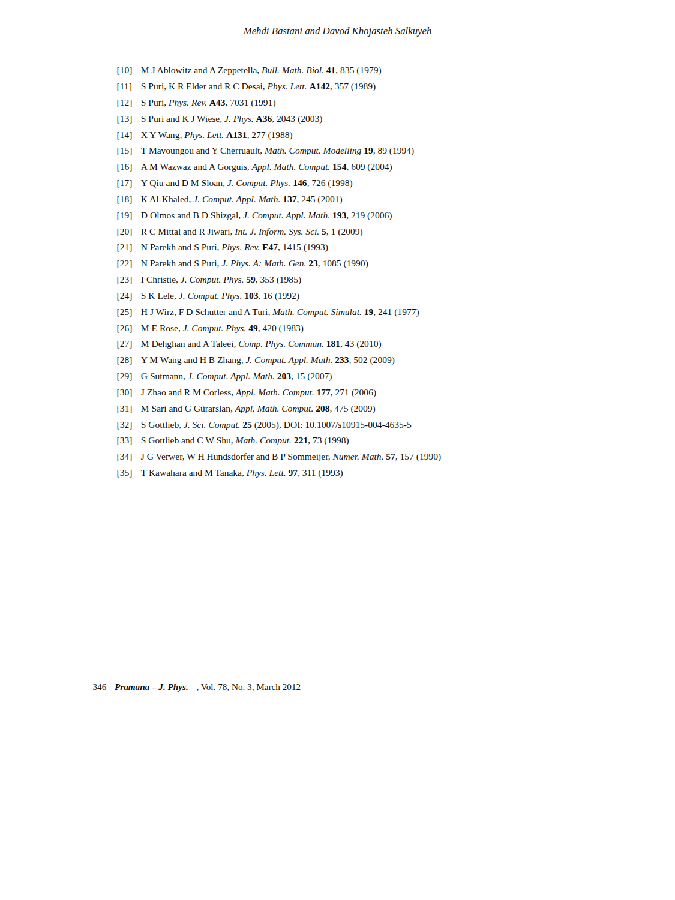Mehdi Bastani and Davod Khojasteh Salkuyeh
M J Ablowitz and A Zeppetella, Bull. Math. Biol. 41, 835 (1979)
S Puri, K R Elder and R C Desai, Phys. Lett. A142, 357 (1989)
S Puri, Phys. Rev. A43, 7031 (1991)
S Puri and K J Wiese, J. Phys. A36, 2043 (2003)
X Y Wang, Phys. Lett. A131, 277 (1988)
T Mavoungou and Y Cherruault, Math. Comput. Modelling 19, 89 (1994)
A M Wazwaz and A Gorguis, Appl. Math. Comput. 154, 609 (2004)
Y Qiu and D M Sloan, J. Comput. Phys. 146, 726 (1998)
K Al-Khaled, J. Comput. Appl. Math. 137, 245 (2001)
D Olmos and B D Shizgal, J. Comput. Appl. Math. 193, 219 (2006)
R C Mittal and R Jiwari, Int. J. Inform. Sys. Sci. 5, 1 (2009)
N Parekh and S Puri, Phys. Rev. E47, 1415 (1993)
N Parekh and S Puri, J. Phys. A: Math. Gen. 23, 1085 (1990)
I Christie, J. Comput. Phys. 59, 353 (1985)
S K Lele, J. Comput. Phys. 103, 16 (1992)
H J Wirz, F D Schutter and A Turi, Math. Comput. Simulat. 19, 241 (1977)
M E Rose, J. Comput. Phys. 49, 420 (1983)
M Dehghan and A Taleei, Comp. Phys. Commun. 181, 43 (2010)
Y M Wang and H B Zhang, J. Comput. Appl. Math. 233, 502 (2009)
G Sutmann, J. Comput. Appl. Math. 203, 15 (2007)
J Zhao and R M Corless, Appl. Math. Comput. 177, 271 (2006)
M Sari and G Gürarslan, Appl. Math. Comput. 208, 475 (2009)
S Gottlieb, J. Sci. Comput. 25 (2005), DOI: 10.1007/s10915-004-4635-5
S Gottlieb and C W Shu, Math. Comput. 221, 73 (1998)
J G Verwer, W H Hundsdorfer and B P Sommeijer, Numer. Math. 57, 157 (1990)
T Kawahara and M Tanaka, Phys. Lett. 97, 311 (1993)
346 Pramana – J. Phys., Vol. 78, No. 3, March 2012